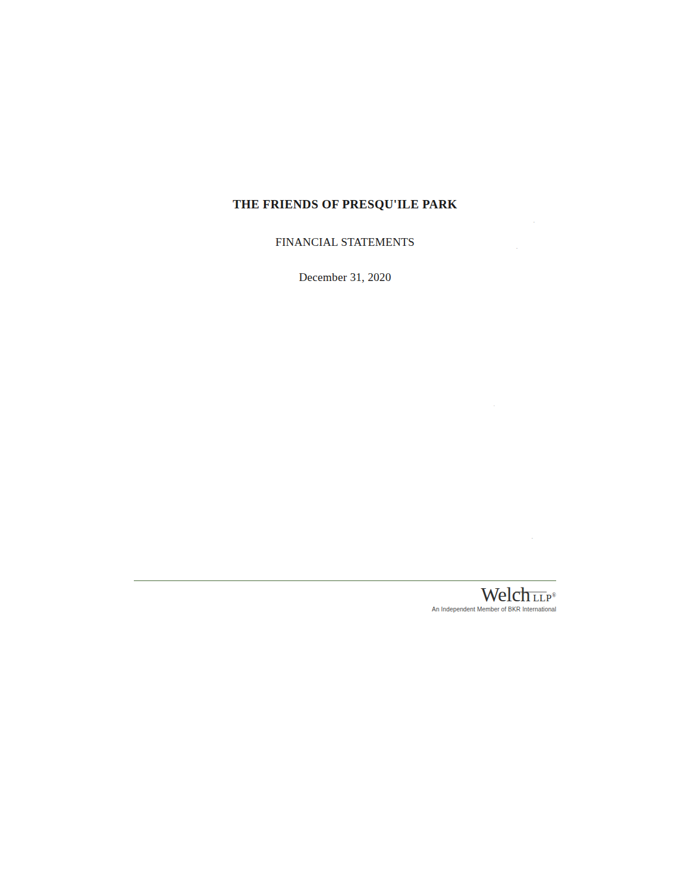THE FRIENDS OF PRESQU'ILE PARK
FINANCIAL STATEMENTS
December 31, 2020
· · · ·
Welch LLP®
An Independent Member of BKR International